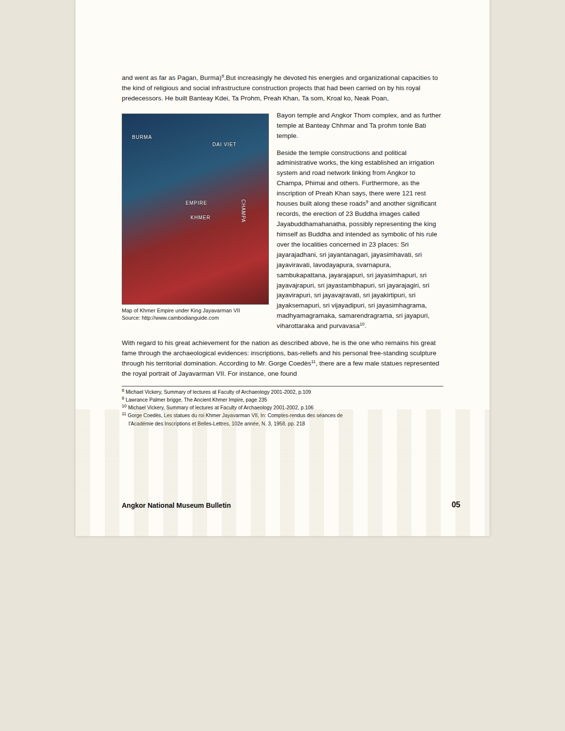and went as far as Pagan, Burma)8.But increasingly he devoted his energies and organizational capacities to the kind of religious and social infrastructure construction projects that had been carried on by his royal predecessors. He built Banteay Kdei, Ta Prohm, Preah Khan, Ta som, Kroal ko, Neak Poan,
BURMA DAI VIET EMPIRE KHMER CHAMPA
Map of Khmer Empire under King Jayavarman VII
Source: http://www.cambodianguide.com
Bayon temple and Angkor Thom complex, and as further temple at Banteay Chhmar and Ta prohm tonle Bati temple.
Beside the temple constructions and political administrative works, the king established an irrigation system and road network linking from Angkor to Champa, Phimai and others. Furthermore, as the inscription of Preah Khan says, there were 121 rest houses built along these roads9 and another significant records, the erection of 23 Buddha images called Jayabuddhamahanatha, possibly representing the king himself as Buddha and intended as symbolic of his rule over the localities concerned in 23 places: Sri jayarajadhani, sri jayantanagari, jayasimhavati, sri jayaviravati, lavodayapura, svarnapura, sambukapattana, jayarajapuri, sri jayasimhapuri, sri jayavajrapuri, sri jayastambhapuri, sri jayarajagiri, sri jayavirapuri, sri jayavajravati, sri jayakirtipuri, sri jayaksemapuri, sri vijayadipuri, sri jayasimhagrama, madhyamagramaka, samarendragrama, sri jayapuri, viharottaraka and purvavasa10.
With regard to his great achievement for the nation as described above, he is the one who remains his great fame through the archaeological evidences: inscriptions, bas-reliefs and his personal free-standing sculpture through his territorial domination. According to Mr. Gorge Coedès11, there are a few male statues represented the royal portrait of Jayavarman VII. For instance, one found
8 Michael Vickery, Summary of lectures at Faculty of Archaeology 2001-2002, p.109
9 Lawrance Palmer brigge, The Ancient Khmer Impire, page 235
10 Michael Vickery, Summary of lectures at Faculty of Archaeology 2001-2002, p.106
11 Gorge Coedès, Les statues du roi Khmer Jayavarman VII, In: Comptes-rendus des séances de
l'Académie des Inscriptions et Belles-Lettres, 102e année, N. 3, 1958. pp. 218
Angkor National Museum Bulletin
05